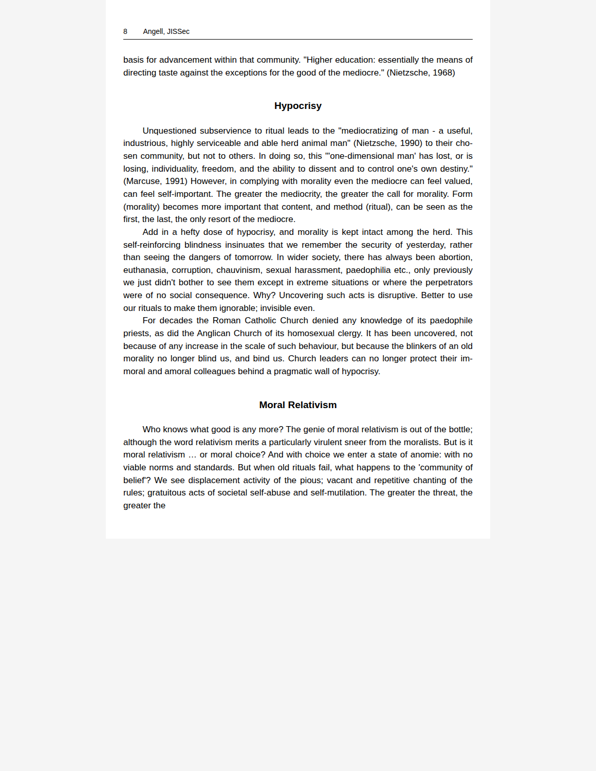8 Angell, JISSec
basis for advancement within that community. "Higher education: essentially the means of directing taste against the exceptions for the good of the mediocre." (Nietzsche, 1968)
Hypocrisy
Unquestioned subservience to ritual leads to the "mediocratizing of man - a useful, industrious, highly serviceable and able herd animal man" (Nietzsche, 1990) to their chosen community, but not to others. In doing so, this "'one-dimensional man' has lost, or is losing, individuality, freedom, and the ability to dissent and to control one's own destiny." (Marcuse, 1991) However, in complying with morality even the mediocre can feel valued, can feel self-important. The greater the mediocrity, the greater the call for morality. Form (morality) becomes more important that content, and method (ritual), can be seen as the first, the last, the only resort of the mediocre.
Add in a hefty dose of hypocrisy, and morality is kept intact among the herd. This self-reinforcing blindness insinuates that we remember the security of yesterday, rather than seeing the dangers of tomorrow. In wider society, there has always been abortion, euthanasia, corruption, chauvinism, sexual harassment, paedophilia etc., only previously we just didn't bother to see them except in extreme situations or where the perpetrators were of no social consequence. Why? Uncovering such acts is disruptive. Better to use our rituals to make them ignorable; invisible even.
For decades the Roman Catholic Church denied any knowledge of its paedophile priests, as did the Anglican Church of its homosexual clergy. It has been uncovered, not because of any increase in the scale of such behaviour, but because the blinkers of an old morality no longer blind us, and bind us. Church leaders can no longer protect their immoral and amoral colleagues behind a pragmatic wall of hypocrisy.
Moral Relativism
Who knows what good is any more? The genie of moral relativism is out of the bottle; although the word relativism merits a particularly virulent sneer from the moralists. But is it moral relativism … or moral choice? And with choice we enter a state of anomie: with no viable norms and standards. But when old rituals fail, what happens to the 'community of belief'? We see displacement activity of the pious; vacant and repetitive chanting of the rules; gratuitous acts of societal self-abuse and self-mutilation. The greater the threat, the greater the